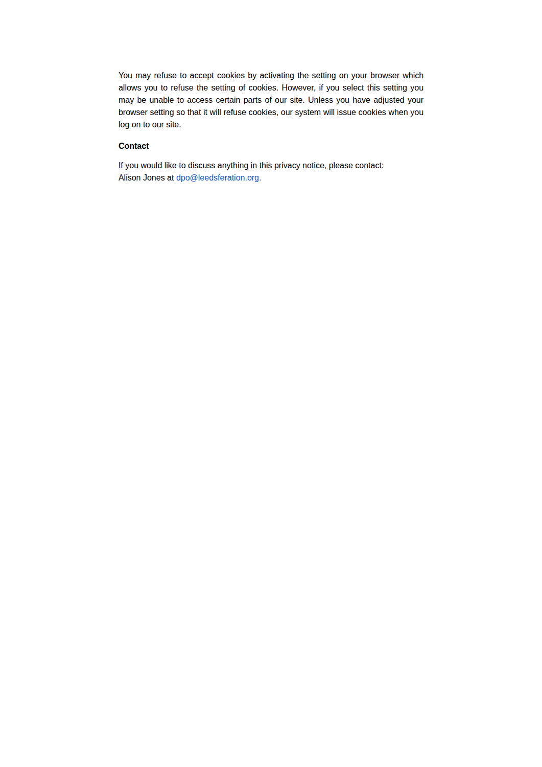You may refuse to accept cookies by activating the setting on your browser which allows you to refuse the setting of cookies. However, if you select this setting you may be unable to access certain parts of our site. Unless you have adjusted your browser setting so that it will refuse cookies, our system will issue cookies when you log on to our site.
Contact
If you would like to discuss anything in this privacy notice, please contact:
Alison Jones at dpo@leedsferation.org.